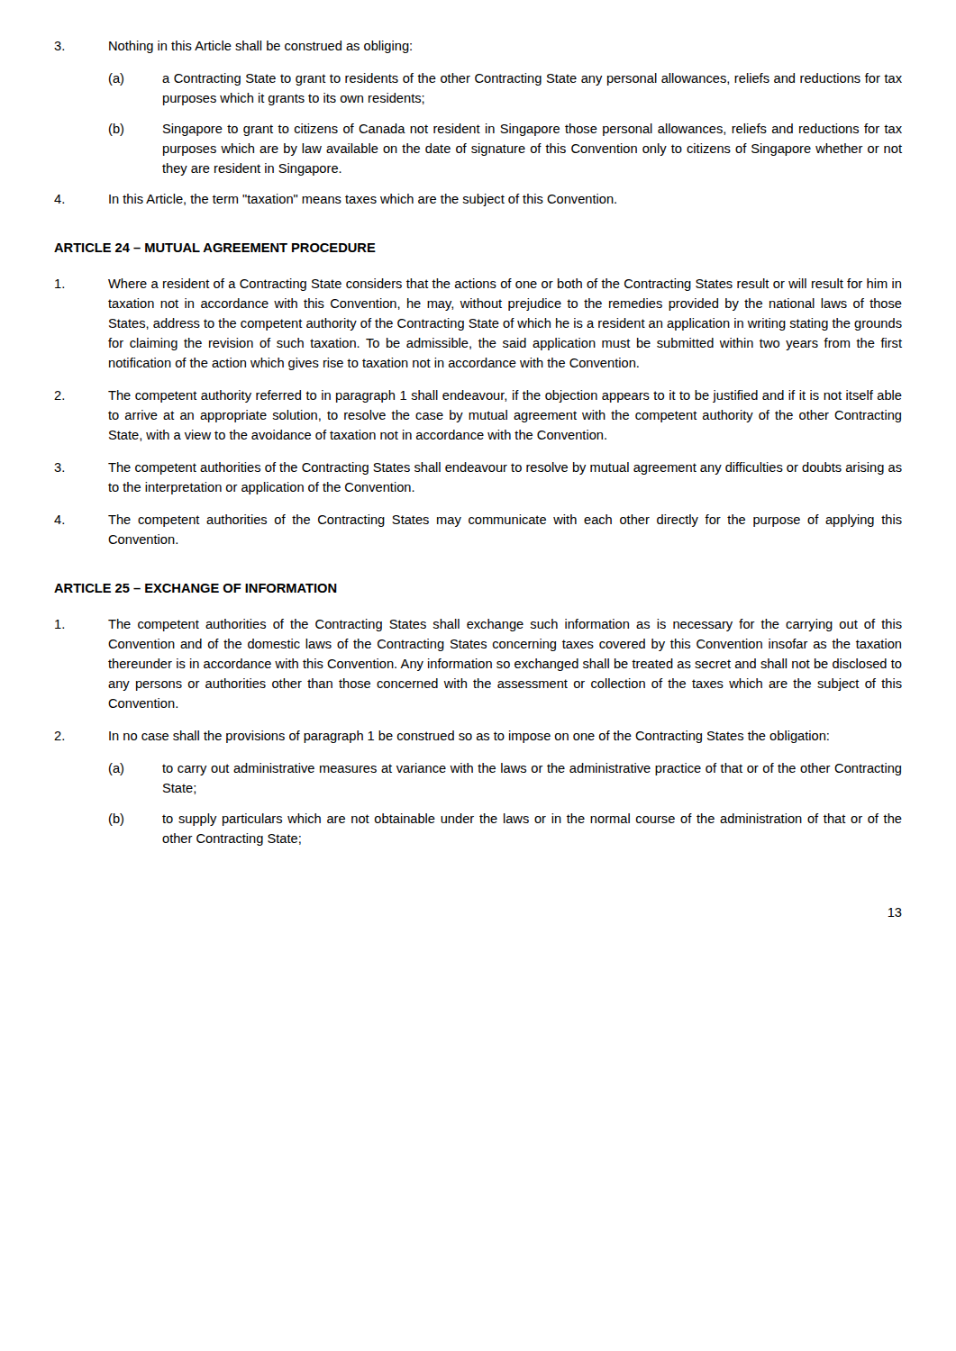3.
Nothing in this Article shall be construed as obliging:
(a)
a Contracting State to grant to residents of the other Contracting State any personal allowances, reliefs and reductions for tax purposes which it grants to its own residents;
(b)
Singapore to grant to citizens of Canada not resident in Singapore those personal allowances, reliefs and reductions for tax purposes which are by law available on the date of signature of this Convention only to citizens of Singapore whether or not they are resident in Singapore.
4.
In this Article, the term "taxation" means taxes which are the subject of this Convention.
ARTICLE 24 – MUTUAL AGREEMENT PROCEDURE
1.
Where a resident of a Contracting State considers that the actions of one or both of the Contracting States result or will result for him in taxation not in accordance with this Convention, he may, without prejudice to the remedies provided by the national laws of those States, address to the competent authority of the Contracting State of which he is a resident an application in writing stating the grounds for claiming the revision of such taxation. To be admissible, the said application must be submitted within two years from the first notification of the action which gives rise to taxation not in accordance with the Convention.
2.
The competent authority referred to in paragraph 1 shall endeavour, if the objection appears to it to be justified and if it is not itself able to arrive at an appropriate solution, to resolve the case by mutual agreement with the competent authority of the other Contracting State, with a view to the avoidance of taxation not in accordance with the Convention.
3.
The competent authorities of the Contracting States shall endeavour to resolve by mutual agreement any difficulties or doubts arising as to the interpretation or application of the Convention.
4.
The competent authorities of the Contracting States may communicate with each other directly for the purpose of applying this Convention.
ARTICLE 25 – EXCHANGE OF INFORMATION
1.
The competent authorities of the Contracting States shall exchange such information as is necessary for the carrying out of this Convention and of the domestic laws of the Contracting States concerning taxes covered by this Convention insofar as the taxation thereunder is in accordance with this Convention. Any information so exchanged shall be treated as secret and shall not be disclosed to any persons or authorities other than those concerned with the assessment or collection of the taxes which are the subject of this Convention.
2.
In no case shall the provisions of paragraph 1 be construed so as to impose on one of the Contracting States the obligation:
(a)
to carry out administrative measures at variance with the laws or the administrative practice of that or of the other Contracting State;
(b)
to supply particulars which are not obtainable under the laws or in the normal course of the administration of that or of the other Contracting State;
13